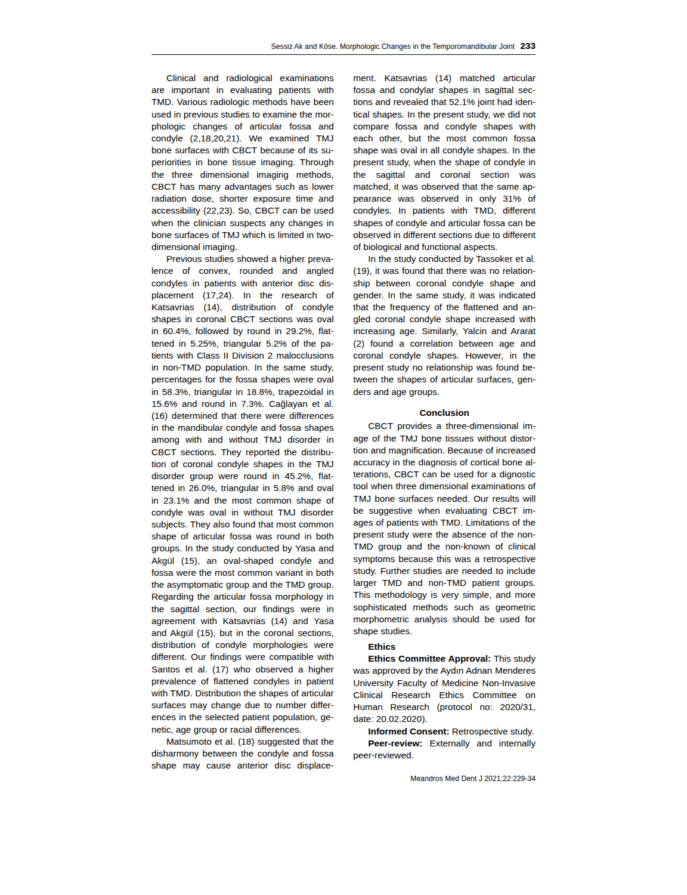Sessiz Ak and Köse. Morphologic Changes in the Temporomandibular Joint 233
Clinical and radiological examinations are important in evaluating patients with TMD. Various radiologic methods have been used in previous studies to examine the morphologic changes of articular fossa and condyle (2,18,20,21). We examined TMJ bone surfaces with CBCT because of its superiorities in bone tissue imaging. Through the three dimensional imaging methods, CBCT has many advantages such as lower radiation dose, shorter exposure time and accessibility (22,23). So, CBCT can be used when the clinician suspects any changes in bone surfaces of TMJ which is limited in two-dimensional imaging.
Previous studies showed a higher prevalence of convex, rounded and angled condyles in patients with anterior disc displacement (17,24). In the research of Katsavrias (14), distribution of condyle shapes in coronal CBCT sections was oval in 60.4%, followed by round in 29.2%, flattened in 5.25%, triangular 5.2% of the patients with Class II Division 2 malocclusions in non-TMD population. In the same study, percentages for the fossa shapes were oval in 58.3%, triangular in 18.8%, trapezoidal in 15.6% and round in 7.3%. Cağlayan et al. (16) determined that there were differences in the mandibular condyle and fossa shapes among with and without TMJ disorder in CBCT sections. They reported the distribution of coronal condyle shapes in the TMJ disorder group were round in 45.2%, flattened in 26.0%, triangular in 5.8% and oval in 23.1% and the most common shape of condyle was oval in without TMJ disorder subjects. They also found that most common shape of articular fossa was round in both groups. In the study conducted by Yasa and Akgül (15), an oval-shaped condyle and fossa were the most common variant in both the asymptomatic group and the TMD group. Regarding the articular fossa morphology in the sagittal section, our findings were in agreement with Katsavrias (14) and Yasa and Akgül (15), but in the coronal sections, distribution of condyle morphologies were different. Our findings were compatible with Santos et al. (17) who observed a higher prevalence of flattened condyles in patient with TMD. Distribution the shapes of articular surfaces may change due to number differences in the selected patient population, genetic, age group or racial differences.
Matsumoto et al. (18) suggested that the disharmony between the condyle and fossa shape may cause anterior disc displacement. Katsavrias (14) matched articular fossa and condylar shapes in sagittal sections and revealed that 52.1% joint had identical shapes. In the present study, we did not compare fossa and condyle shapes with each other, but the most common fossa shape was oval in all condyle shapes. In the present study, when the shape of condyle in the sagittal and coronal section was matched, it was observed that the same appearance was observed in only 31% of condyles. In patients with TMD, different shapes of condyle and articular fossa can be observed in different sections due to different of biological and functional aspects.
In the study conducted by Tassoker et al. (19), it was found that there was no relationship between coronal condyle shape and gender. In the same study, it was indicated that the frequency of the flattened and angled coronal condyle shape increased with increasing age. Similarly, Yalcin and Ararat (2) found a correlation between age and coronal condyle shapes. However, in the present study no relationship was found between the shapes of articular surfaces, genders and age groups.
Conclusion
CBCT provides a three-dimensional image of the TMJ bone tissues without distortion and magnification. Because of increased accuracy in the diagnosis of cortical bone alterations, CBCT can be used for a dignostic tool when three dimensional examinations of TMJ bone surfaces needed. Our results will be suggestive when evaluating CBCT images of patients with TMD. Limitations of the present study were the absence of the non-TMD group and the non-known of clinical symptoms because this was a retrospective study. Further studies are needed to include larger TMD and non-TMD patient groups. This methodology is very simple, and more sophisticated methods such as geometric morphometric analysis should be used for shape studies.
Ethics
Ethics Committee Approval: This study was approved by the Aydın Adnan Menderes University Faculty of Medicine Non-Invasive Clinical Research Ethics Committee on Human Research (protocol no: 2020/31, date: 20.02.2020).
Informed Consent: Retrospective study.
Peer-review: Externally and internally peer-reviewed.
Meandros Med Dent J 2021;22:229-34